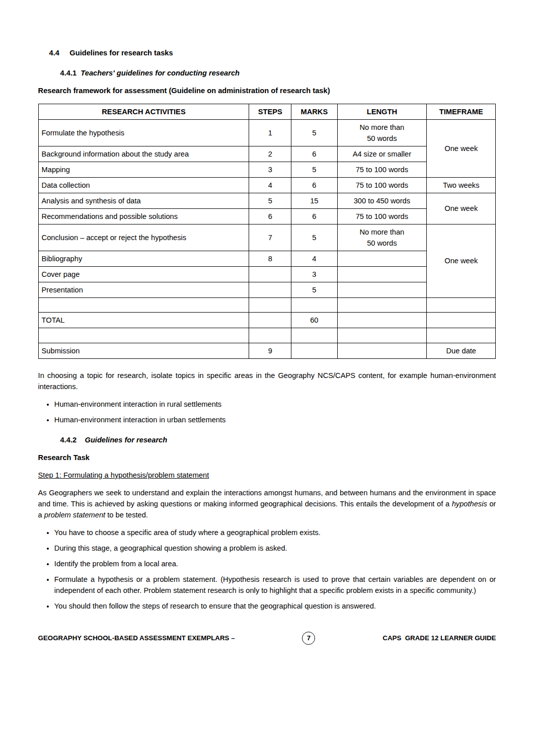4.4 Guidelines for research tasks
4.4.1 Teachers' guidelines for conducting research
Research framework for assessment (Guideline on administration of research task)
| RESEARCH ACTIVITIES | STEPS | MARKS | LENGTH | TIMEFRAME |
| --- | --- | --- | --- | --- |
| Formulate the hypothesis | 1 | 5 | No more than 50 words | One week |
| Background information about the study area | 2 | 6 | A4 size or smaller |
| Mapping | 3 | 5 | 75 to 100 words |
| Data collection | 4 | 6 | 75 to 100 words | Two weeks |
| Analysis and synthesis of data | 5 | 15 | 300 to 450 words | One week |
| Recommendations and possible solutions | 6 | 6 | 75 to 100 words |
| Conclusion – accept or reject the hypothesis | 7 | 5 | No more than 50 words | One week |
| Bibliography | 8 | 4 | |
| Cover page | | 3 | |
| Presentation | | 5 | |
| TOTAL | | 60 | | |
| Submission | 9 | | | Due date |
In choosing a topic for research, isolate topics in specific areas in the Geography NCS/CAPS content, for example human-environment interactions.
Human-environment interaction in rural settlements
Human-environment interaction in urban settlements
4.4.2 Guidelines for research
Research Task
Step 1: Formulating a hypothesis/problem statement
As Geographers we seek to understand and explain the interactions amongst humans, and between humans and the environment in space and time. This is achieved by asking questions or making informed geographical decisions. This entails the development of a hypothesis or a problem statement to be tested.
You have to choose a specific area of study where a geographical problem exists.
During this stage, a geographical question showing a problem is asked.
Identify the problem from a local area.
Formulate a hypothesis or a problem statement. (Hypothesis research is used to prove that certain variables are dependent on or independent of each other. Problem statement research is only to highlight that a specific problem exists in a specific community.)
You should then follow the steps of research to ensure that the geographical question is answered.
GEOGRAPHY SCHOOL-BASED ASSESSMENT EXEMPLARS – 7 CAPS GRADE 12 LEARNER GUIDE